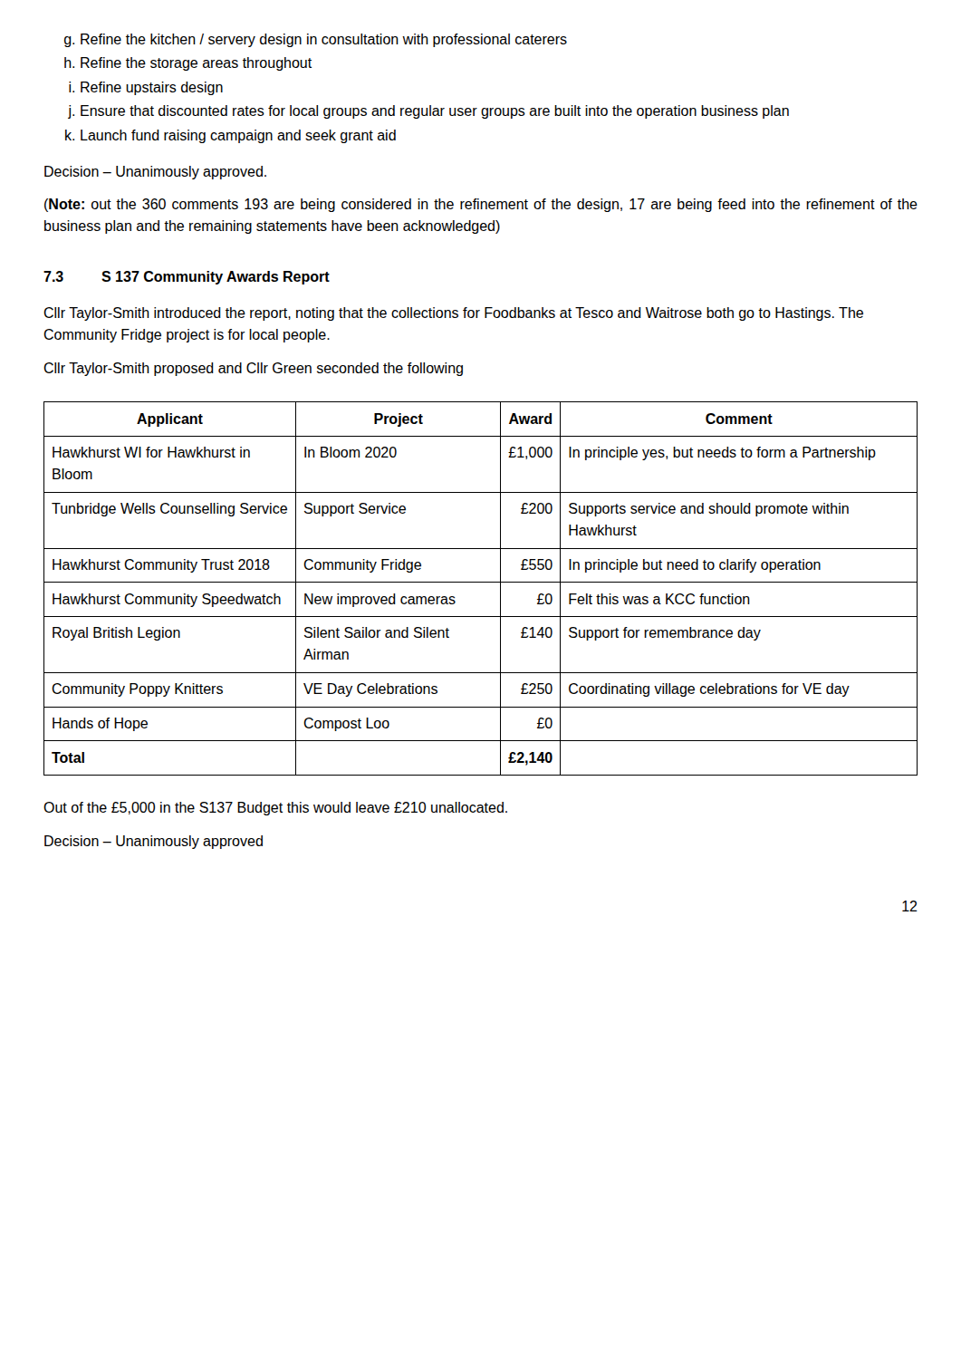Refine the kitchen / servery design in consultation with professional caterers
Refine the storage areas throughout
Refine upstairs design
Ensure that discounted rates for local groups and regular user groups are built into the operation business plan
Launch fund raising campaign and seek grant aid
Decision – Unanimously approved.
(Note: out the 360 comments 193 are being considered in the refinement of the design, 17 are being feed into the refinement of the business plan and the remaining statements have been acknowledged)
7.3 S 137 Community Awards Report
Cllr Taylor-Smith introduced the report, noting that the collections for Foodbanks at Tesco and Waitrose both go to Hastings. The Community Fridge project is for local people.
Cllr Taylor-Smith proposed and Cllr Green seconded the following
| Applicant | Project | Award | Comment |
| --- | --- | --- | --- |
| Hawkhurst WI for Hawkhurst in Bloom | In Bloom 2020 | £1,000 | In principle yes, but needs to form a Partnership |
| Tunbridge Wells Counselling Service | Support Service | £200 | Supports service and should promote within Hawkhurst |
| Hawkhurst Community Trust 2018 | Community Fridge | £550 | In principle but need to clarify operation |
| Hawkhurst Community Speedwatch | New improved cameras | £0 | Felt this was a KCC function |
| Royal British Legion | Silent Sailor and Silent Airman | £140 | Support for remembrance day |
| Community Poppy Knitters | VE Day Celebrations | £250 | Coordinating village celebrations for VE day |
| Hands of Hope | Compost Loo | £0 | |
| Total | | £2,140 | |
Out of the £5,000 in the S137 Budget this would leave £210 unallocated.
Decision – Unanimously approved
12